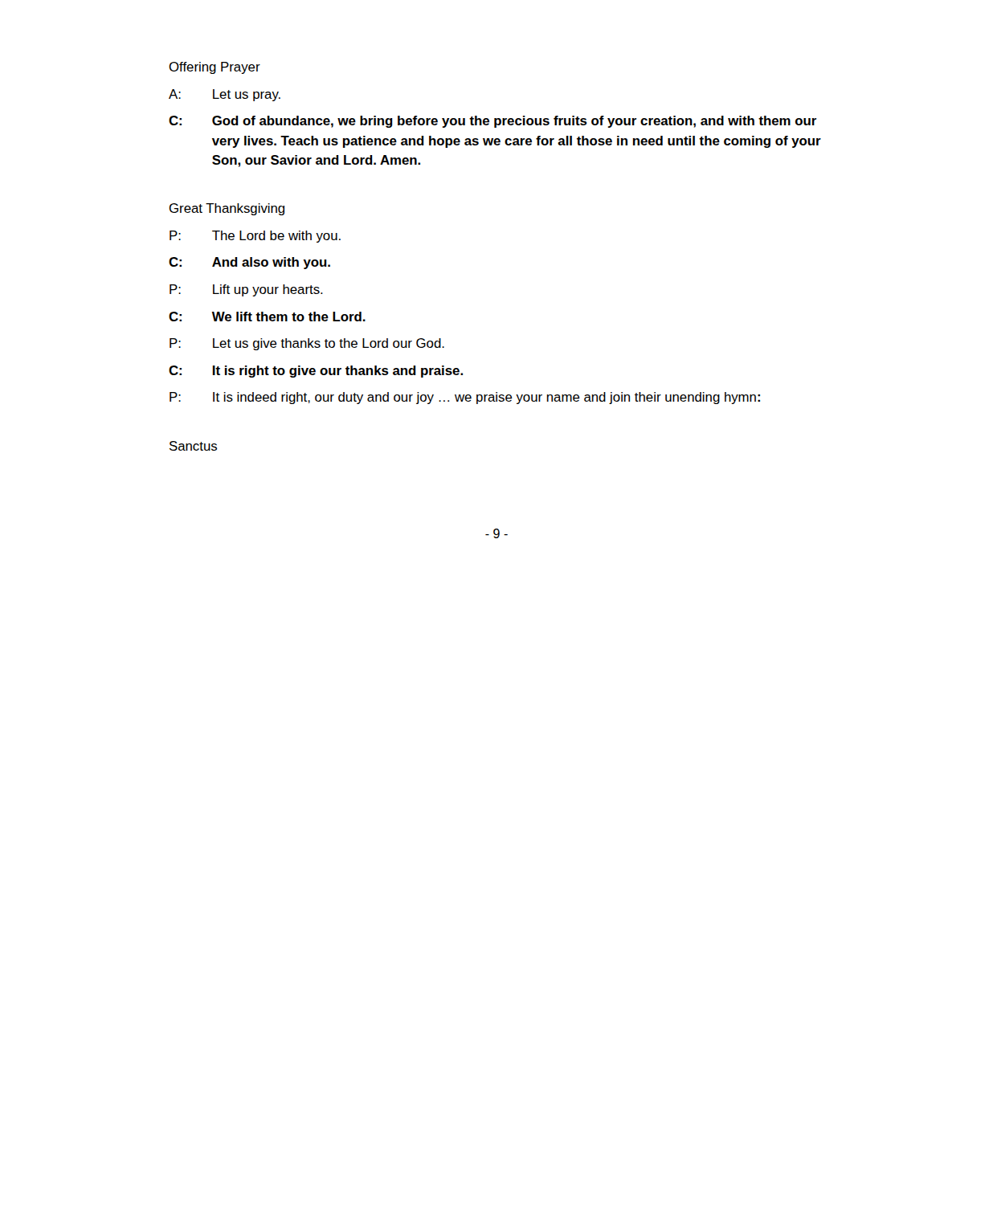Offering Prayer
| A: | Let us pray. |
| C: | God of abundance, we bring before you the precious fruits of your creation, and with them our very lives. Teach us patience and hope as we care for all those in need until the coming of your Son, our Savior and Lord. Amen. |
Great Thanksgiving
| P: | The Lord be with you. |
| C: | And also with you. |
| P: | Lift up your hearts. |
| C: | We lift them to the Lord. |
| P: | Let us give thanks to the Lord our God. |
| C: | It is right to give our thanks and praise. |
| P: | It is indeed right, our duty and our joy … we praise your name and join their unending hymn : |
Sanctus
- 9 -